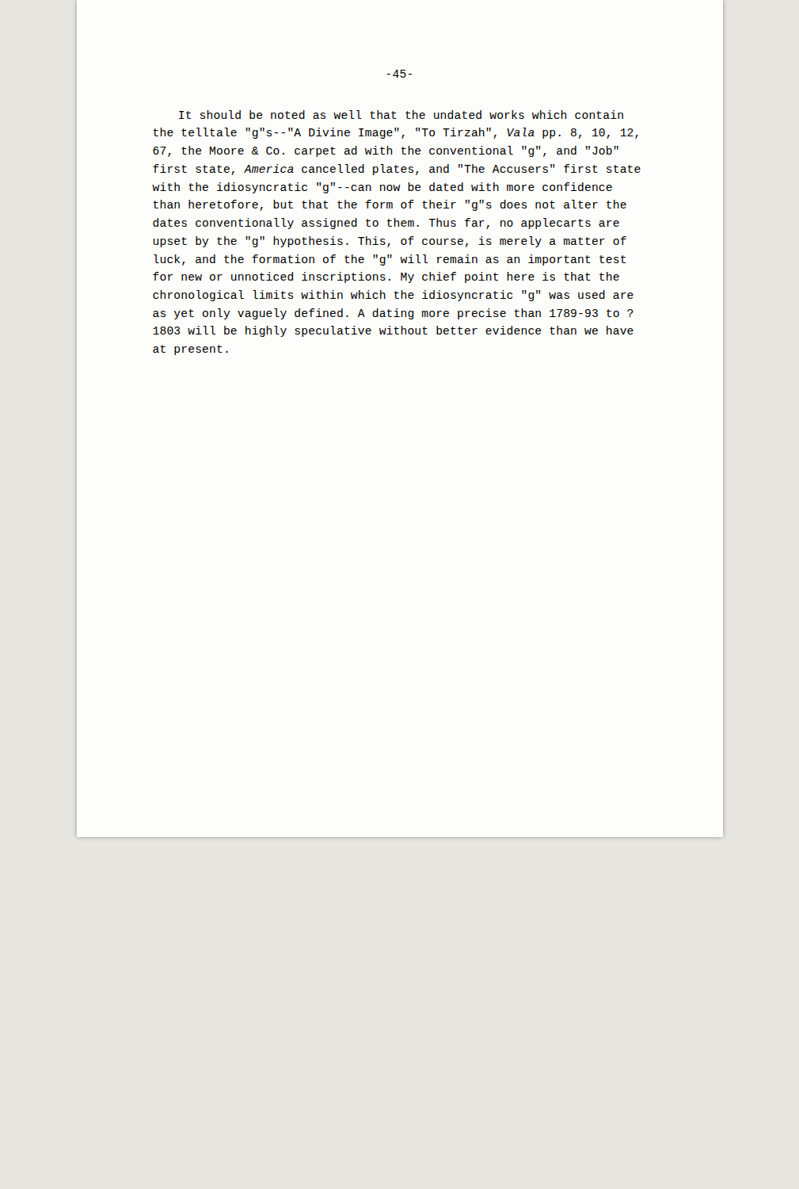-45-
It should be noted as well that the undated works which contain the telltale "g"s--"A Divine Image", "To Tirzah", Vala pp. 8, 10, 12, 67, the Moore & Co. carpet ad with the conventional "g", and "Job" first state, America cancelled plates, and "The Accusers" first state with the idiosyncratic "g"--can now be dated with more confidence than heretofore, but that the form of their "g"s does not alter the dates conventionally assigned to them. Thus far, no applecarts are upset by the "g" hypothesis. This, of course, is merely a matter of luck, and the formation of the "g" will remain as an important test for new or unnoticed inscriptions. My chief point here is that the chronological limits within which the idiosyncratic "g" was used are as yet only vaguely defined. A dating more precise than 1789-93 to ?1803 will be highly speculative without better evidence than we have at present.